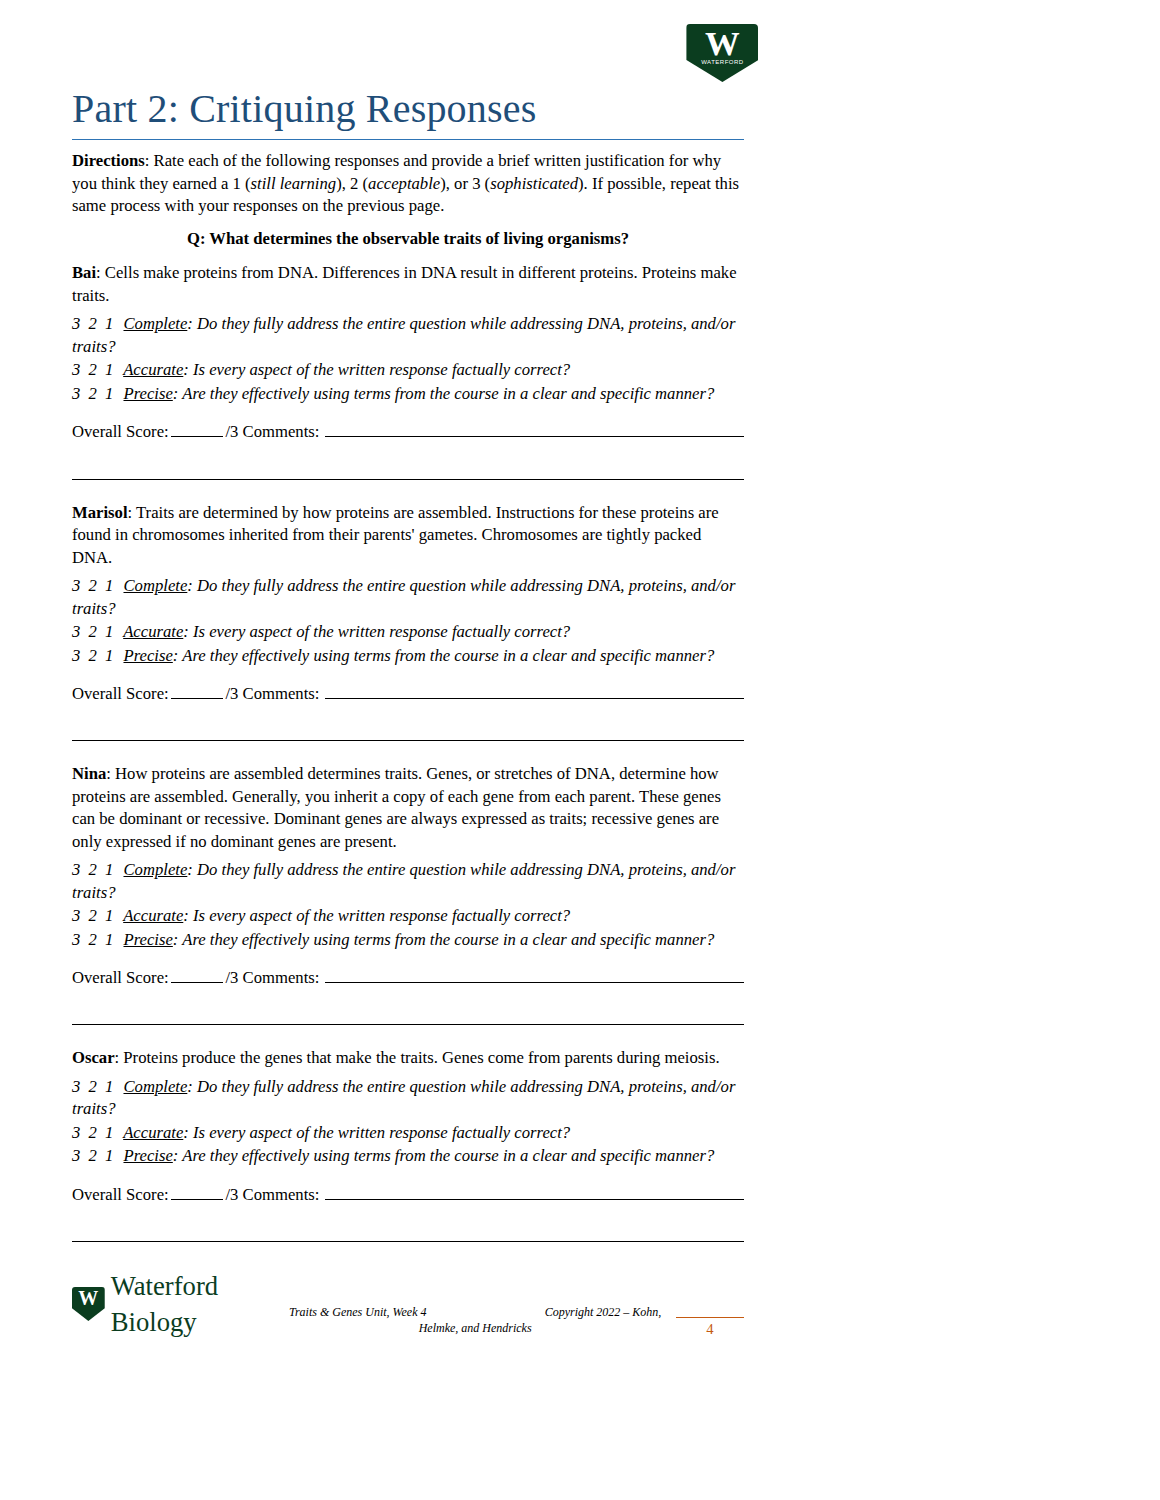W
WATERFORD
Part 2: Critiquing Responses
Directions: Rate each of the following responses and provide a brief written justification for why you think they earned a 1 (still learning), 2 (acceptable), or 3 (sophisticated). If possible, repeat this same process with your responses on the previous page.
Q: What determines the observable traits of living organisms?
Bai: Cells make proteins from DNA. Differences in DNA result in different proteins. Proteins make traits.
3 2 1 Complete: Do they fully address the entire question while addressing DNA, proteins, and/or traits?
3 2 1 Accurate: Is every aspect of the written response factually correct?
3 2 1 Precise: Are they effectively using terms from the course in a clear and specific manner?
Overall Score: /3 Comments:
Marisol: Traits are determined by how proteins are assembled. Instructions for these proteins are found in chromosomes inherited from their parents' gametes. Chromosomes are tightly packed DNA.
3 2 1 Complete: Do they fully address the entire question while addressing DNA, proteins, and/or traits?
3 2 1 Accurate: Is every aspect of the written response factually correct?
3 2 1 Precise: Are they effectively using terms from the course in a clear and specific manner?
Overall Score: /3 Comments:
Nina: How proteins are assembled determines traits. Genes, or stretches of DNA, determine how proteins are assembled. Generally, you inherit a copy of each gene from each parent. These genes can be dominant or recessive. Dominant genes are always expressed as traits; recessive genes are only expressed if no dominant genes are present.
3 2 1 Complete: Do they fully address the entire question while addressing DNA, proteins, and/or traits?
3 2 1 Accurate: Is every aspect of the written response factually correct?
3 2 1 Precise: Are they effectively using terms from the course in a clear and specific manner?
Overall Score: /3 Comments:
Oscar: Proteins produce the genes that make the traits. Genes come from parents during meiosis.
3 2 1 Complete: Do they fully address the entire question while addressing DNA, proteins, and/or traits?
3 2 1 Accurate: Is every aspect of the written response factually correct?
3 2 1 Precise: Are they effectively using terms from the course in a clear and specific manner?
Overall Score: /3 Comments:
W
Waterford Biology
Traits & Genes Unit, Week 4 Copyright 2022 – Kohn, Helmke, and Hendricks
4